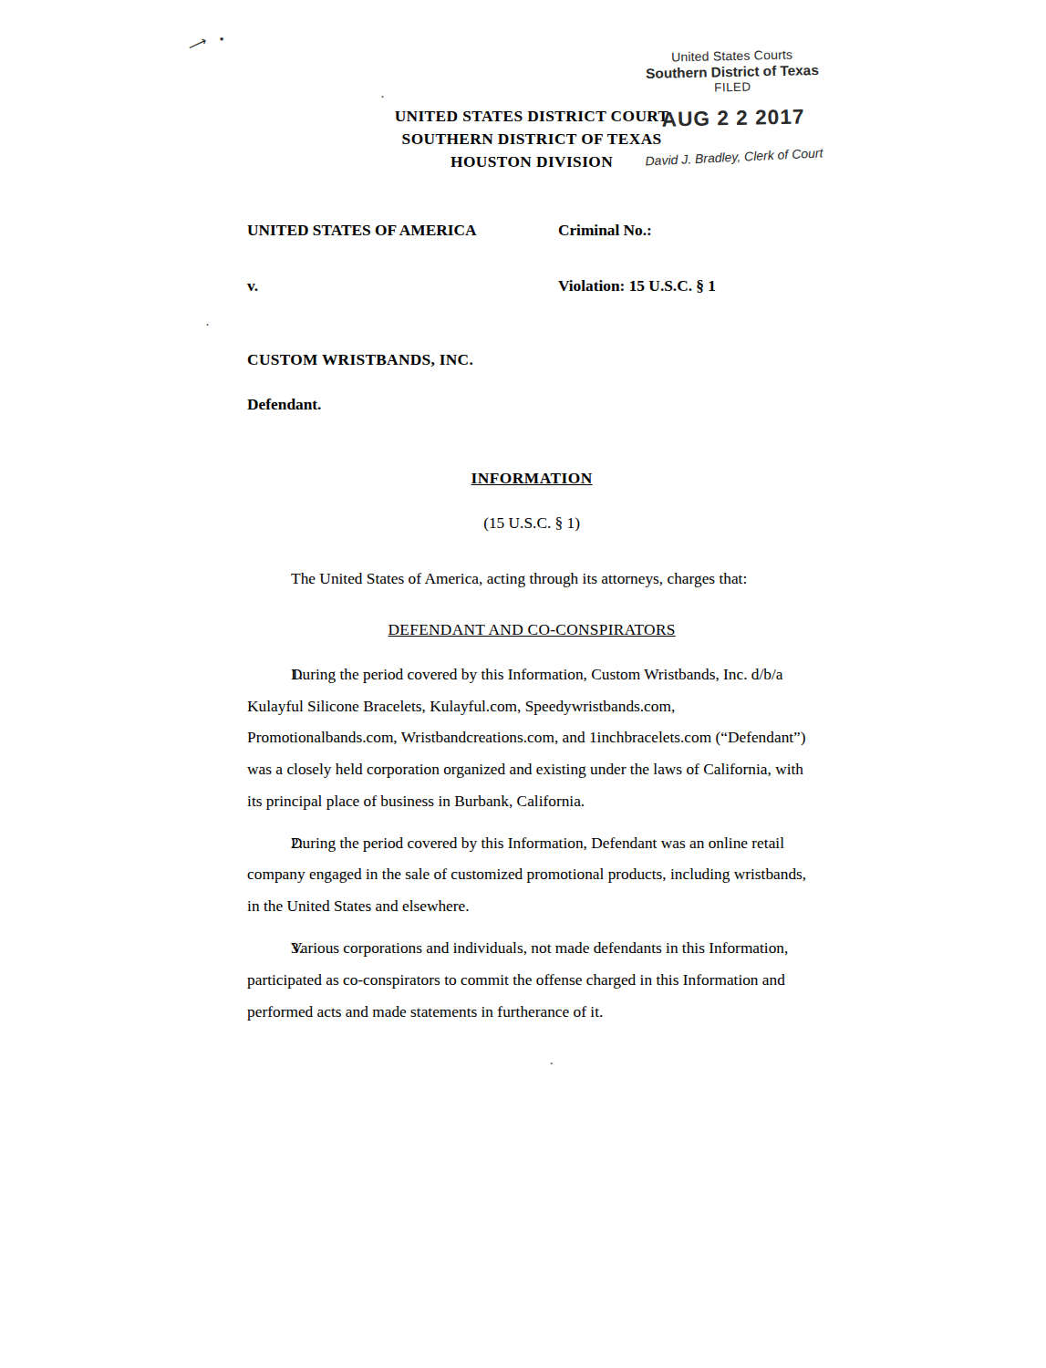⟶ • · · ·
United States Courts
Southern District of Texas
FILED
AUG 2 2 2017
David J. Bradley, Clerk of Court
UNITED STATES DISTRICT COURT
SOUTHERN DISTRICT OF TEXAS
HOUSTON DIVISION
UNITED STATES OF AMERICA
Criminal No.:
v.
Violation: 15 U.S.C. § 1
CUSTOM WRISTBANDS, INC.
Defendant.
INFORMATION
(15 U.S.C. § 1)
The United States of America, acting through its attorneys, charges that:
DEFENDANT AND CO-CONSPIRATORS
1. During the period covered by this Information, Custom Wristbands, Inc. d/b/a Kulayful Silicone Bracelets, Kulayful.com, Speedywristbands.com, Promotionalbands.com, Wristbandcreations.com, and 1inchbracelets.com (“Defendant”) was a closely held corporation organized and existing under the laws of California, with its principal place of business in Burbank, California.
2. During the period covered by this Information, Defendant was an online retail company engaged in the sale of customized promotional products, including wristbands, in the United States and elsewhere.
3. Various corporations and individuals, not made defendants in this Information, participated as co-conspirators to commit the offense charged in this Information and performed acts and made statements in furtherance of it.